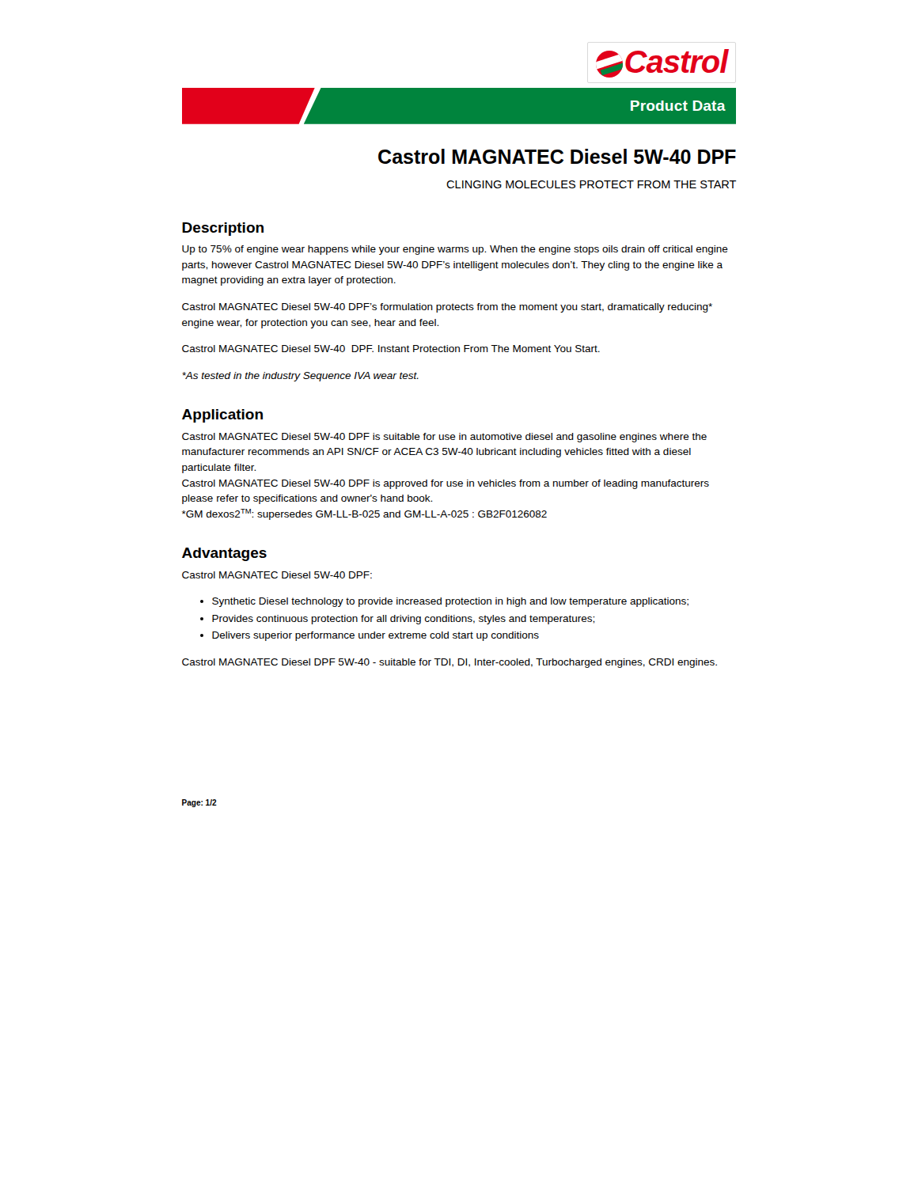Castrol
Product Data
Castrol MAGNATEC Diesel 5W-40 DPF
CLINGING MOLECULES PROTECT FROM THE START
Description
Up to 75% of engine wear happens while your engine warms up. When the engine stops oils drain off critical engine parts, however Castrol MAGNATEC Diesel 5W-40 DPF’s intelligent molecules don’t. They cling to the engine like a magnet providing an extra layer of protection.
Castrol MAGNATEC Diesel 5W-40 DPF’s formulation protects from the moment you start, dramatically reducing* engine wear, for protection you can see, hear and feel.
Castrol MAGNATEC Diesel 5W-40 DPF. Instant Protection From The Moment You Start.
*As tested in the industry Sequence IVA wear test.
Application
Castrol MAGNATEC Diesel 5W-40 DPF is suitable for use in automotive diesel and gasoline engines where the manufacturer recommends an API SN/CF or ACEA C3 5W-40 lubricant including vehicles fitted with a diesel particulate filter.
Castrol MAGNATEC Diesel 5W-40 DPF is approved for use in vehicles from a number of leading manufacturers please refer to specifications and owner's hand book.
*GM dexos2TM: supersedes GM-LL-B-025 and GM-LL-A-025 : GB2F0126082
Advantages
Castrol MAGNATEC Diesel 5W-40 DPF:
Synthetic Diesel technology to provide increased protection in high and low temperature applications;
Provides continuous protection for all driving conditions, styles and temperatures;
Delivers superior performance under extreme cold start up conditions
Castrol MAGNATEC Diesel DPF 5W-40 - suitable for TDI, DI, Inter-cooled, Turbocharged engines, CRDI engines.
Page: 1/2